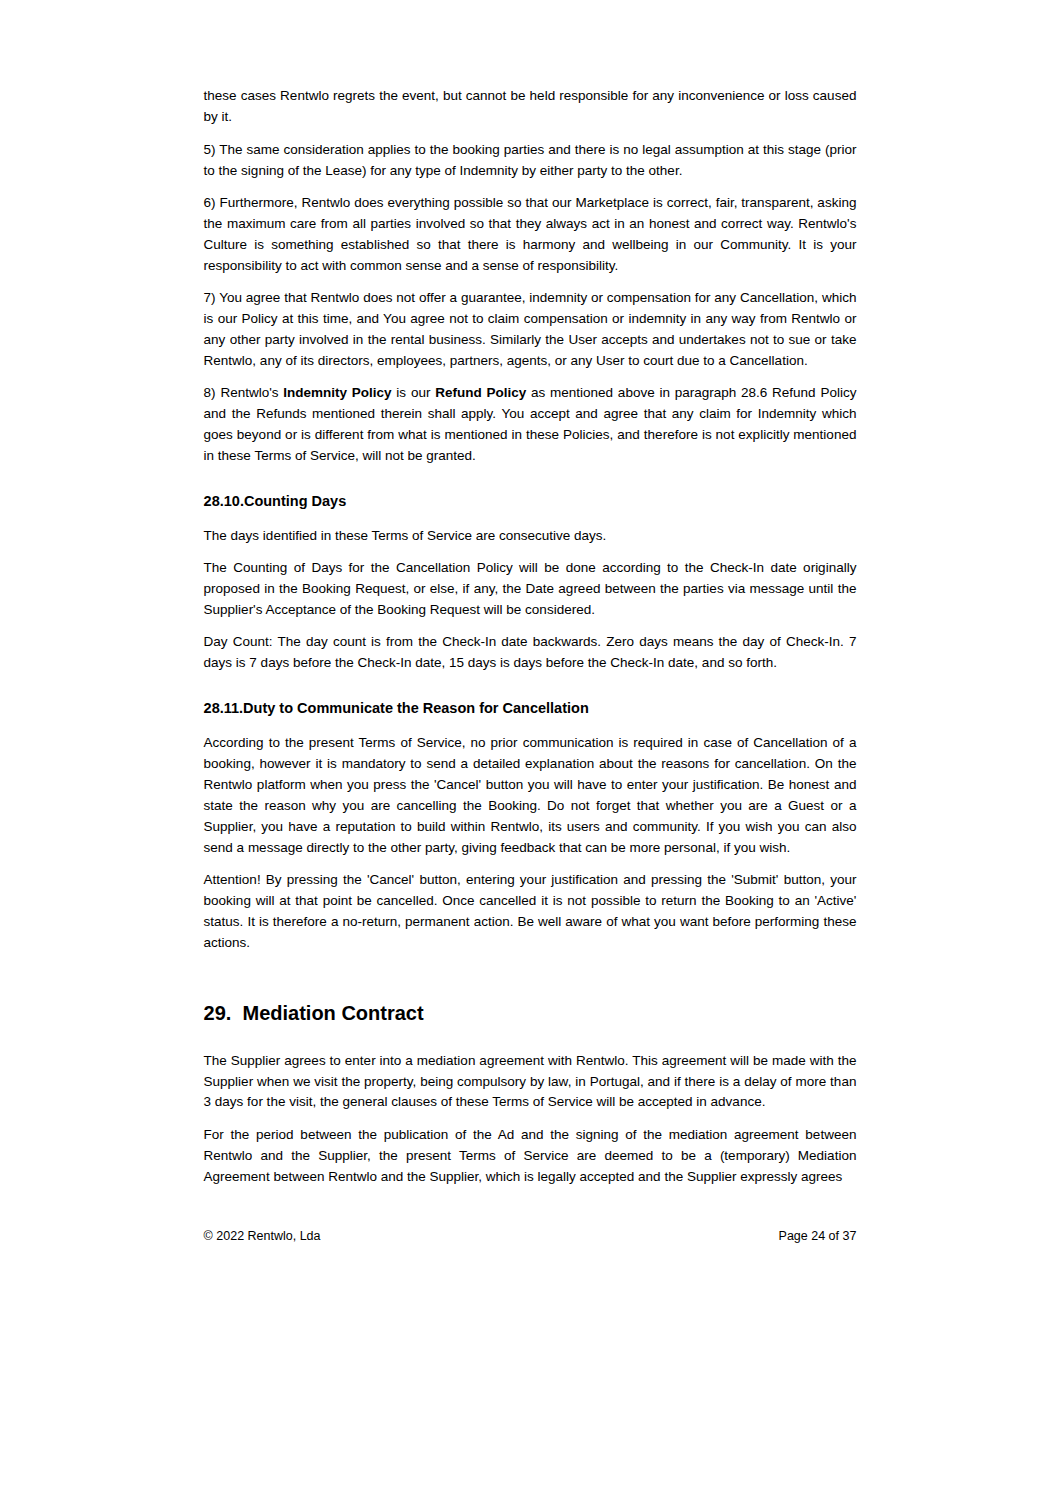these cases Rentwlo regrets the event, but cannot be held responsible for any inconvenience or loss caused by it.
5) The same consideration applies to the booking parties and there is no legal assumption at this stage (prior to the signing of the Lease) for any type of Indemnity by either party to the other.
6) Furthermore, Rentwlo does everything possible so that our Marketplace is correct, fair, transparent, asking the maximum care from all parties involved so that they always act in an honest and correct way. Rentwlo's Culture is something established so that there is harmony and wellbeing in our Community. It is your responsibility to act with common sense and a sense of responsibility.
7) You agree that Rentwlo does not offer a guarantee, indemnity or compensation for any Cancellation, which is our Policy at this time, and You agree not to claim compensation or indemnity in any way from Rentwlo or any other party involved in the rental business. Similarly the User accepts and undertakes not to sue or take Rentwlo, any of its directors, employees, partners, agents, or any User to court due to a Cancellation.
8) Rentwlo's Indemnity Policy is our Refund Policy as mentioned above in paragraph 28.6 Refund Policy and the Refunds mentioned therein shall apply. You accept and agree that any claim for Indemnity which goes beyond or is different from what is mentioned in these Policies, and therefore is not explicitly mentioned in these Terms of Service, will not be granted.
28.10.Counting Days
The days identified in these Terms of Service are consecutive days.
The Counting of Days for the Cancellation Policy will be done according to the Check-In date originally proposed in the Booking Request, or else, if any, the Date agreed between the parties via message until the Supplier's Acceptance of the Booking Request will be considered.
Day Count: The day count is from the Check-In date backwards. Zero days means the day of Check-In. 7 days is 7 days before the Check-In date, 15 days is days before the Check-In date, and so forth.
28.11.Duty to Communicate the Reason for Cancellation
According to the present Terms of Service, no prior communication is required in case of Cancellation of a booking, however it is mandatory to send a detailed explanation about the reasons for cancellation. On the Rentwlo platform when you press the 'Cancel' button you will have to enter your justification. Be honest and state the reason why you are cancelling the Booking. Do not forget that whether you are a Guest or a Supplier, you have a reputation to build within Rentwlo, its users and community. If you wish you can also send a message directly to the other party, giving feedback that can be more personal, if you wish.
Attention! By pressing the 'Cancel' button, entering your justification and pressing the 'Submit' button, your booking will at that point be cancelled. Once cancelled it is not possible to return the Booking to an 'Active' status. It is therefore a no-return, permanent action. Be well aware of what you want before performing these actions.
29. Mediation Contract
The Supplier agrees to enter into a mediation agreement with Rentwlo. This agreement will be made with the Supplier when we visit the property, being compulsory by law, in Portugal, and if there is a delay of more than 3 days for the visit, the general clauses of these Terms of Service will be accepted in advance.
For the period between the publication of the Ad and the signing of the mediation agreement between Rentwlo and the Supplier, the present Terms of Service are deemed to be a (temporary) Mediation Agreement between Rentwlo and the Supplier, which is legally accepted and the Supplier expressly agrees
© 2022 Rentwlo, Lda Page 24 of 37